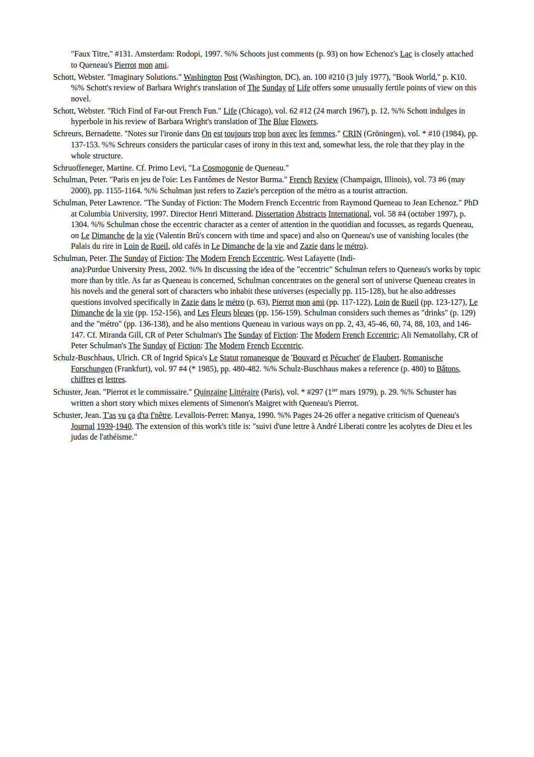"Faux Titre," #131. Amsterdam: Rodopi, 1997. %% Schoots just comments (p. 93) on how Echenoz's Lac is closely attached to Queneau's Pierrot mon ami.
Schott, Webster. "Imaginary Solutions." Washington Post (Washington, DC), an. 100 #210 (3 july 1977), "Book World," p. K10. %% Schott's review of Barbara Wright's translation of The Sunday of Life offers some unusually fertile points of view on this novel.
Schott, Webster. "Rich Find of Far-out French Fun." Life (Chicago), vol. 62 #12 (24 march 1967), p. 12. %% Schott indulges in hyperbole in his review of Barbara Wright's translation of The Blue Flowers.
Schreurs, Bernadette. "Notes sur l'ironie dans On est toujours trop bon avec les femmes." CRIN (Gröningen), vol. * #10 (1984), pp. 137-153. %% Schreurs considers the particular cases of irony in this text and, somewhat less, the role that they play in the whole structure.
Schruoffeneger, Martine. Cf. Primo Levi, "La Cosmogonie de Queneau."
Schulman, Peter. "Paris en jeu de l'oie: Les Fantômes de Nestor Burma." French Review (Champaign, Illinois), vol. 73 #6 (may 2000), pp. 1155-1164. %% Schulman just refers to Zazie's perception of the métro as a tourist attraction.
Schulman, Peter Lawrence. "The Sunday of Fiction: The Modern French Eccentric from Raymond Queneau to Jean Echenoz." PhD at Columbia University, 1997. Director Henri Mitterand. Dissertation Abstracts International, vol. 58 #4 (october 1997), p. 1304. %% Schulman chose the eccentric character as a center of attention in the quotidian and focusses, as regards Queneau, on Le Dimanche de la vie (Valentin Brû's concern with time and space) and also on Queneau's use of vanishing locales (the Palais du rire in Loin de Rueil, old cafés in Le Dimanche de la vie and Zazie dans le métro).
Schulman, Peter. The Sunday of Fiction: The Modern French Eccentric. West Lafayette (Indi-
ana):Purdue University Press, 2002. %% In discussing the idea of the "eccentric" Schulman refers to Queneau's works by topic more than by title. As far as Queneau is concerned, Schulman concentrates on the general sort of universe Queneau creates in his novels and the general sort of characters who inhabit these universes (especially pp. 115-128), but he also addresses questions involved specifically in Zazie dans le métro (p. 63), Pierrot mon ami (pp. 117-122), Loin de Rueil (pp. 123-127), Le Dimanche de la vie (pp. 152-156), and Les Fleurs bleues (pp. 156-159). Schulman considers such themes as "drinks" (p. 129) and the "métro" (pp. 136-138), and he also mentions Queneau in various ways on pp. 2, 43, 45-46, 60, 74, 88, 103, and 146-147. Cf. Miranda Gill, CR of Peter Schulman's The Sunday of Fiction: The Modern French Eccentric; Ali Nematollahy, CR of Peter Schulman's The Sunday of Fiction: The Modern French Eccentric.
Schulz-Buschhaus, Ulrich. CR of Ingrid Spica's Le Statut romanesque de 'Bouvard et Pécuchet' de Flaubert. Romanische Forschungen (Frankfurt), vol. 97 #4 (* 1985), pp. 480-482. %% Schulz-Buschhaus makes a reference (p. 480) to Bâtons, chiffres et lettres.
Schuster, Jean. "Pierrot et le commissaire." Quinzaine Littéraire (Paris), vol. * #297 (1ier mars 1979), p. 29. %% Schuster has written a short story which mixes elements of Simenon's Maigret with Queneau's Pierrot.
Schuster, Jean. T'as vu ça d'ta f'nêtre. Levallois-Perret: Manya, 1990. %% Pages 24-26 offer a negative criticism of Queneau's Journal 1939-1940. The extension of this work's title is: "suivi d'une lettre à André Liberati contre les acolytes de Dieu et les judas de l'athéisme."